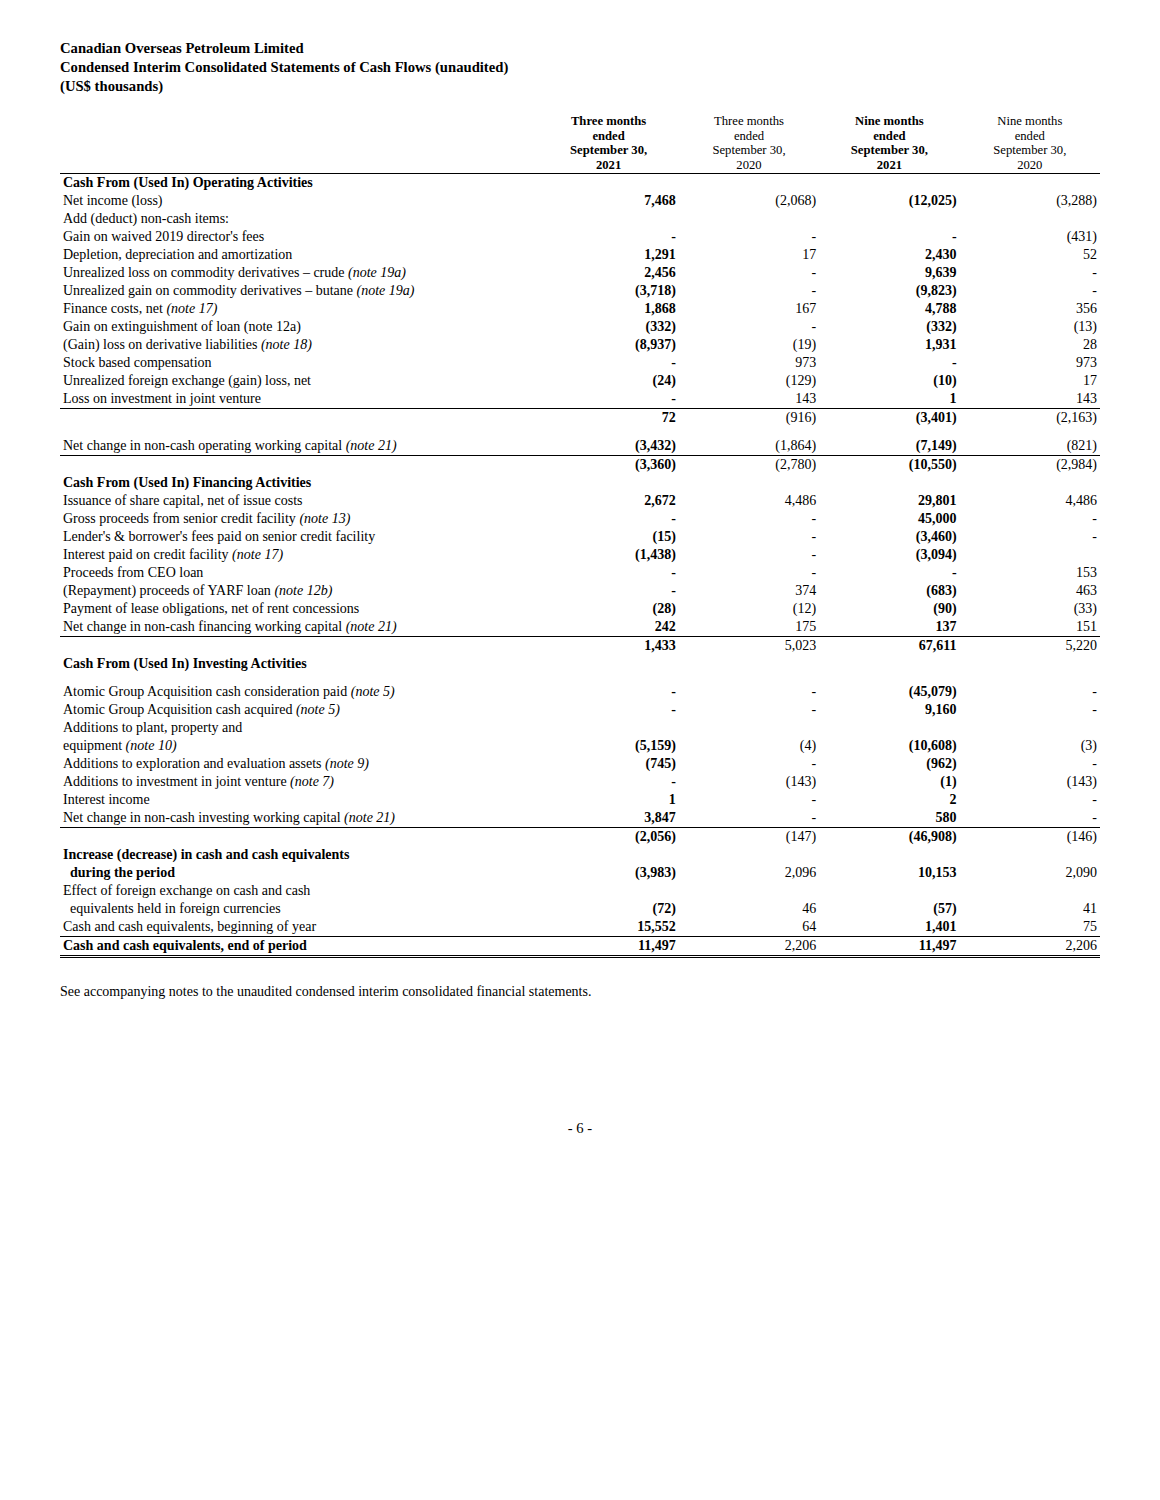Canadian Overseas Petroleum Limited
Condensed Interim Consolidated Statements of Cash Flows (unaudited)
(US$ thousands)
| | Three months ended September 30, 2021 | Three months ended September 30, 2020 | Nine months ended September 30, 2021 | Nine months ended September 30, 2020 |
| Cash From (Used In) Operating Activities | | | | |
| Net income (loss) | 7,468 | (2,068) | (12,025) | (3,288) |
| Add (deduct) non-cash items: | | | | |
| Gain on waived 2019 director's fees | - | - | - | (431) |
| Depletion, depreciation and amortization | 1,291 | 17 | 2,430 | 52 |
| Unrealized loss on commodity derivatives – crude (note 19a) | 2,456 | - | 9,639 | - |
| Unrealized gain on commodity derivatives – butane (note 19a) | (3,718) | - | (9,823) | - |
| Finance costs, net (note 17) | 1,868 | 167 | 4,788 | 356 |
| Gain on extinguishment of loan (note 12a) | (332) | - | (332) | (13) |
| (Gain) loss on derivative liabilities (note 18) | (8,937) | (19) | 1,931 | 28 |
| Stock based compensation | - | 973 | - | 973 |
| Unrealized foreign exchange (gain) loss, net | (24) | (129) | (10) | 17 |
| Loss on investment in joint venture | - | 143 | 1 | 143 |
| | 72 | (916) | (3,401) | (2,163) |
| Net change in non-cash operating working capital (note 21) | (3,432) | (1,864) | (7,149) | (821) |
| | (3,360) | (2,780) | (10,550) | (2,984) |
| Cash From (Used In) Financing Activities | | | | |
| Issuance of share capital, net of issue costs | 2,672 | 4,486 | 29,801 | 4,486 |
| Gross proceeds from senior credit facility (note 13) | - | - | 45,000 | - |
| Lender's & borrower's fees paid on senior credit facility | (15) | - | (3,460) | - |
| Interest paid on credit facility (note 17) | (1,438) | - | (3,094) | |
| Proceeds from CEO loan | - | - | - | 153 |
| (Repayment) proceeds of YARF loan (note 12b) | - | 374 | (683) | 463 |
| Payment of lease obligations, net of rent concessions | (28) | (12) | (90) | (33) |
| Net change in non-cash financing working capital (note 21) | 242 | 175 | 137 | 151 |
| | 1,433 | 5,023 | 67,611 | 5,220 |
| Cash From (Used In) Investing Activities | | | | |
| Atomic Group Acquisition cash consideration paid (note 5) | - | - | (45,079) | - |
| Atomic Group Acquisition cash acquired (note 5) | - | - | 9,160 | - |
| Additions to plant, property and | | | | |
| equipment (note 10) | (5,159) | (4) | (10,608) | (3) |
| Additions to exploration and evaluation assets (note 9) | (745) | - | (962) | - |
| Additions to investment in joint venture (note 7) | - | (143) | (1) | (143) |
| Interest income | 1 | - | 2 | - |
| Net change in non-cash investing working capital (note 21) | 3,847 | - | 580 | - |
| | (2,056) | (147) | (46,908) | (146) |
| Increase (decrease) in cash and cash equivalents | | | | |
| during the period | (3,983) | 2,096 | 10,153 | 2,090 |
| Effect of foreign exchange on cash and cash | | | | |
| equivalents held in foreign currencies | (72) | 46 | (57) | 41 |
| Cash and cash equivalents, beginning of year | 15,552 | 64 | 1,401 | 75 |
| Cash and cash equivalents, end of period | 11,497 | 2,206 | 11,497 | 2,206 |
See accompanying notes to the unaudited condensed interim consolidated financial statements.
- 6 -